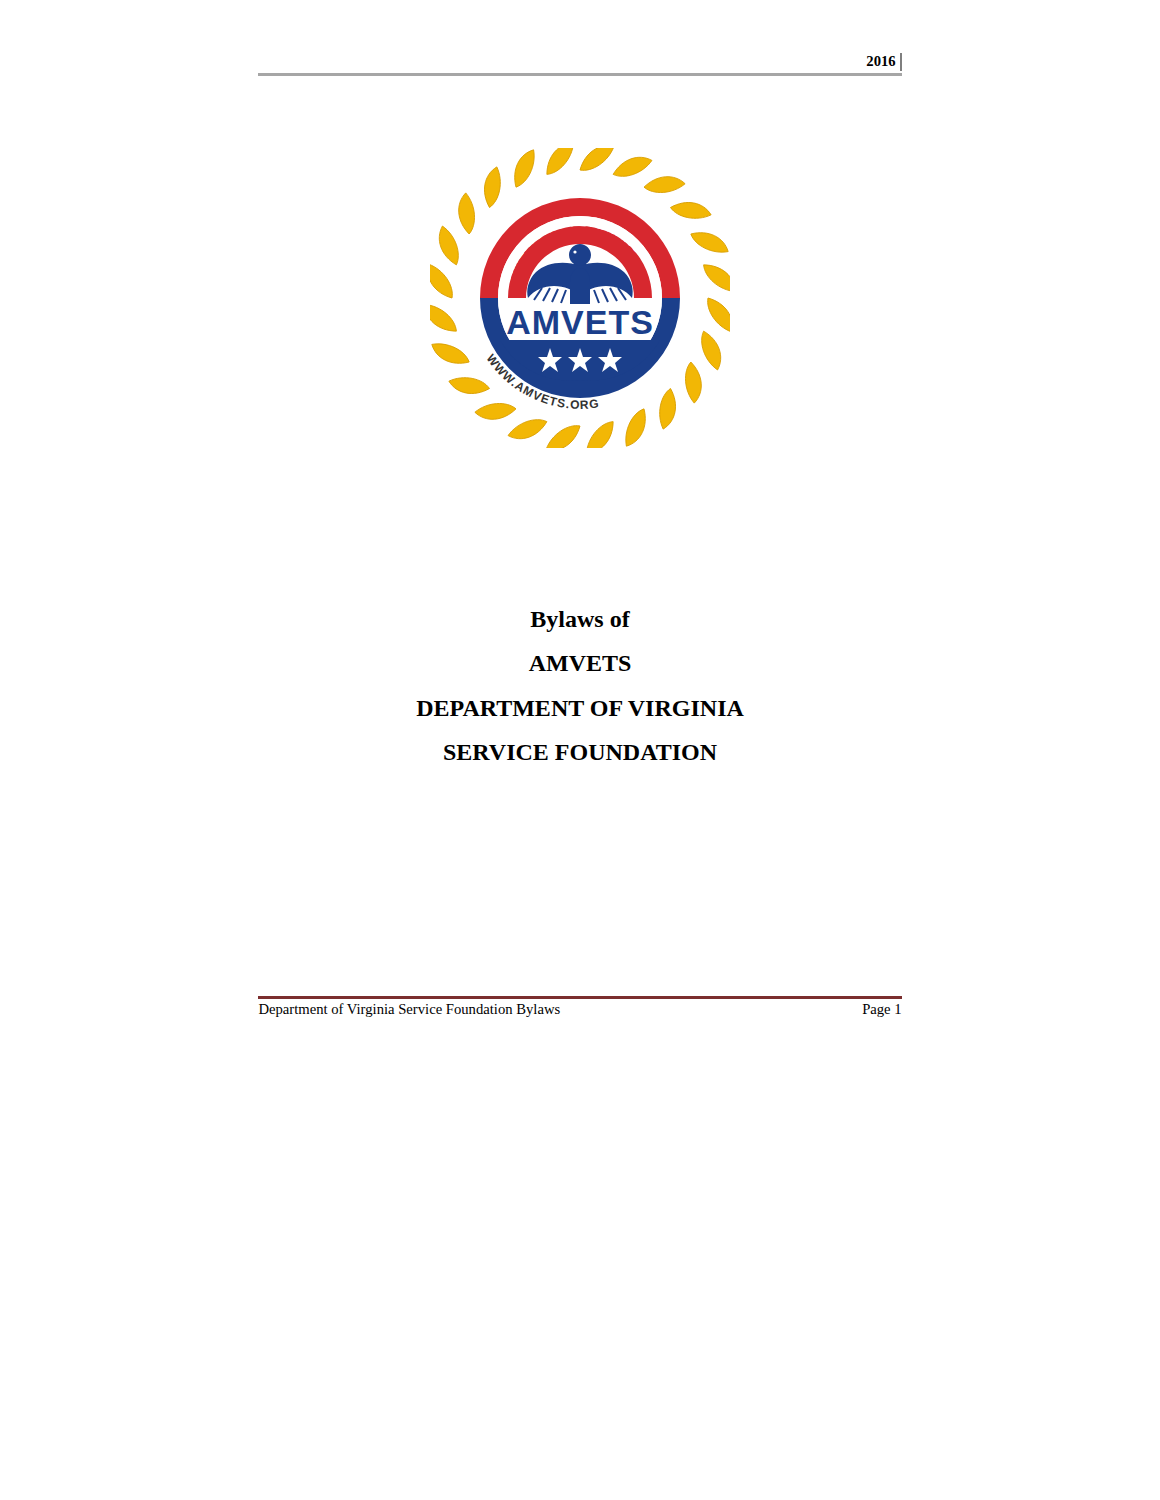2016
AMERICAN VETERANS AMVETS WWW.AMVETS.ORG
Bylaws of
AMVETS
DEPARTMENT OF VIRGINIA
SERVICE FOUNDATION
Department of Virginia Service Foundation Bylaws Page 1